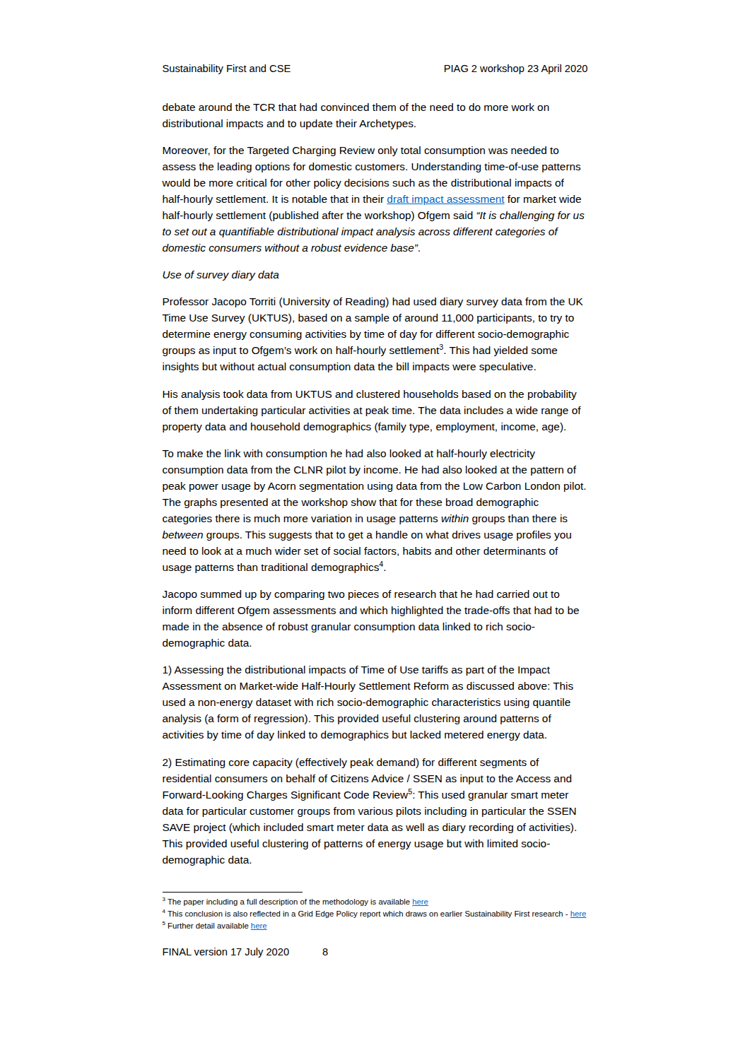Sustainability First and CSE PIAG 2 workshop 23 April 2020
debate around the TCR that had convinced them of the need to do more work on distributional impacts and to update their Archetypes.
Moreover, for the Targeted Charging Review only total consumption was needed to assess the leading options for domestic customers. Understanding time-of-use patterns would be more critical for other policy decisions such as the distributional impacts of half-hourly settlement. It is notable that in their draft impact assessment for market wide half-hourly settlement (published after the workshop) Ofgem said “It is challenging for us to set out a quantifiable distributional impact analysis across different categories of domestic consumers without a robust evidence base”.
Use of survey diary data
Professor Jacopo Torriti (University of Reading) had used diary survey data from the UK Time Use Survey (UKTUS), based on a sample of around 11,000 participants, to try to determine energy consuming activities by time of day for different socio-demographic groups as input to Ofgem’s work on half-hourly settlement3. This had yielded some insights but without actual consumption data the bill impacts were speculative.
His analysis took data from UKTUS and clustered households based on the probability of them undertaking particular activities at peak time. The data includes a wide range of property data and household demographics (family type, employment, income, age).
To make the link with consumption he had also looked at half-hourly electricity consumption data from the CLNR pilot by income. He had also looked at the pattern of peak power usage by Acorn segmentation using data from the Low Carbon London pilot. The graphs presented at the workshop show that for these broad demographic categories there is much more variation in usage patterns within groups than there is between groups. This suggests that to get a handle on what drives usage profiles you need to look at a much wider set of social factors, habits and other determinants of usage patterns than traditional demographics4.
Jacopo summed up by comparing two pieces of research that he had carried out to inform different Ofgem assessments and which highlighted the trade-offs that had to be made in the absence of robust granular consumption data linked to rich socio-demographic data.
1) Assessing the distributional impacts of Time of Use tariffs as part of the Impact Assessment on Market-wide Half-Hourly Settlement Reform as discussed above: This used a non-energy dataset with rich socio-demographic characteristics using quantile analysis (a form of regression). This provided useful clustering around patterns of activities by time of day linked to demographics but lacked metered energy data.
2) Estimating core capacity (effectively peak demand) for different segments of residential consumers on behalf of Citizens Advice / SSEN as input to the Access and Forward-Looking Charges Significant Code Review5: This used granular smart meter data for particular customer groups from various pilots including in particular the SSEN SAVE project (which included smart meter data as well as diary recording of activities). This provided useful clustering of patterns of energy usage but with limited socio-demographic data.
3 The paper including a full description of the methodology is available here
4 This conclusion is also reflected in a Grid Edge Policy report which draws on earlier Sustainability First research - here
5 Further detail available here
FINAL version 17 July 2020 8